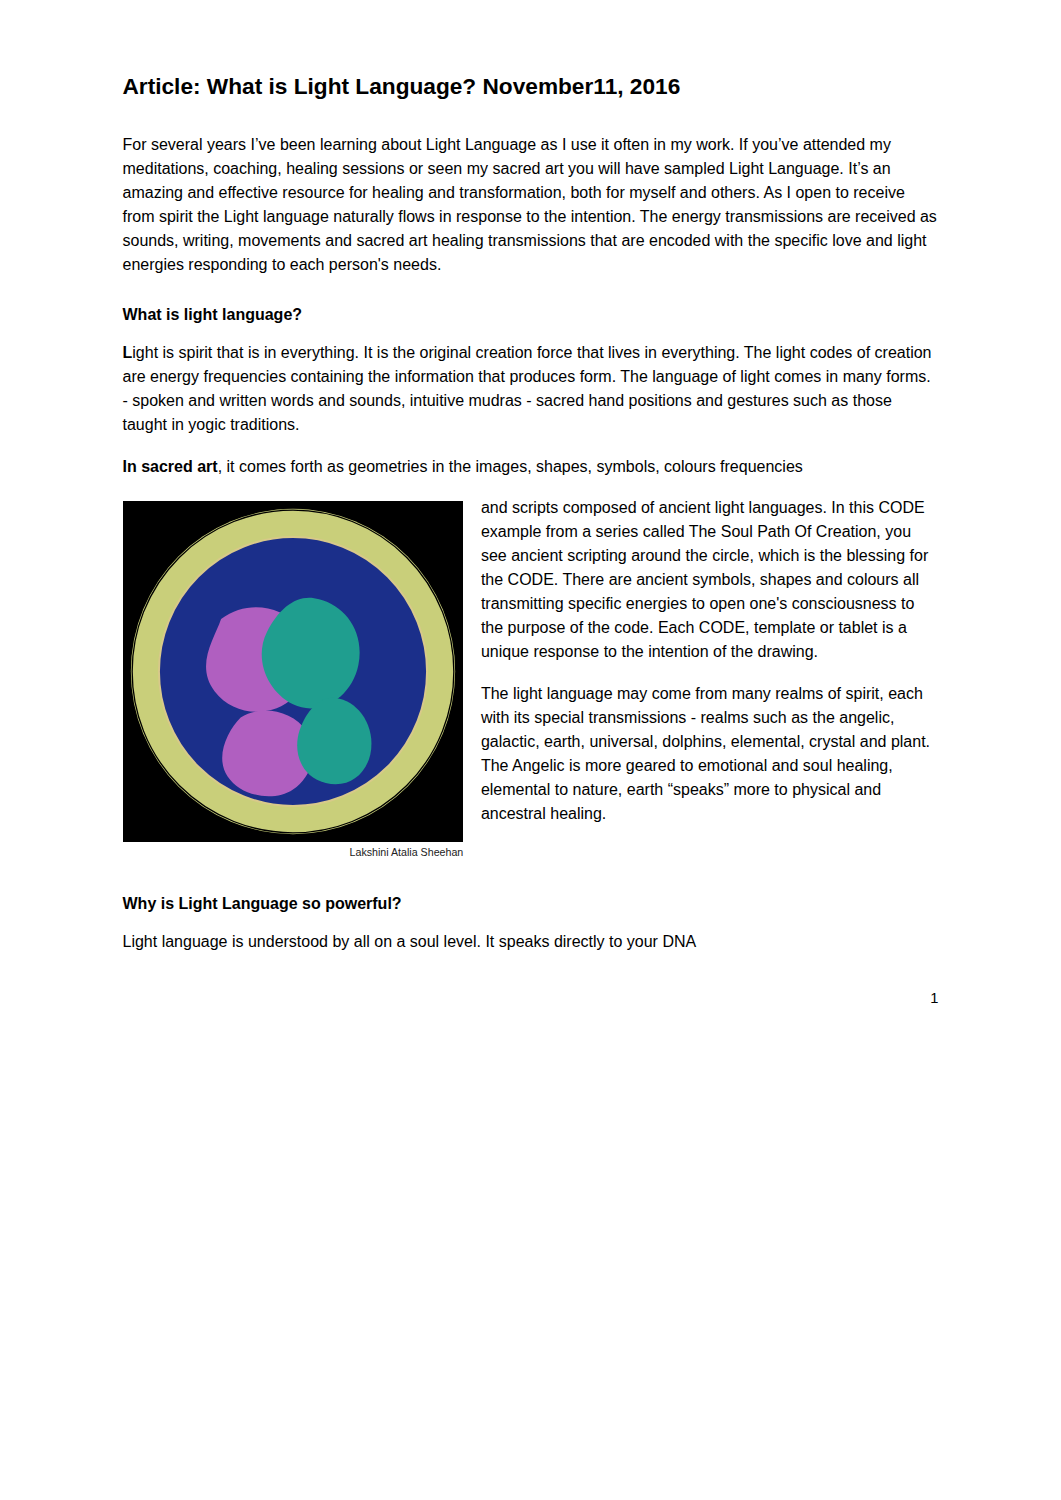Article: What is Light Language? November11, 2016
For several years I’ve been learning about Light Language as I use it often in my work. If you’ve attended my meditations, coaching, healing sessions or seen my sacred art you will have sampled Light Language. It’s an amazing and effective resource for healing and transformation, both for myself and others. As I open to receive from spirit the Light language naturally flows in response to the intention. The energy transmissions are received as sounds, writing, movements and sacred art healing transmissions that are encoded with the specific love and light energies responding to each person's needs.
What is light language?
Light is spirit that is in everything. It is the original creation force that lives in everything. The light codes of creation are energy frequencies containing the information that produces form. The language of light comes in many forms. - spoken and written words and sounds, intuitive mudras - sacred hand positions and gestures such as those taught in yogic traditions.
In sacred art, it comes forth as geometries in the images, shapes, symbols, colours frequencies
Lakshini Atalia Sheehan
and scripts composed of ancient light languages. In this CODE example from a series called The Soul Path Of Creation, you see ancient scripting around the circle, which is the blessing for the CODE. There are ancient symbols, shapes and colours all transmitting specific energies to open one's consciousness to the purpose of the code. Each CODE, template or tablet is a unique response to the intention of the drawing.
The light language may come from many realms of spirit, each with its special transmissions - realms such as the angelic, galactic, earth, universal, dolphins, elemental, crystal and plant. The Angelic is more geared to emotional and soul healing, elemental to nature, earth “speaks” more to physical and ancestral healing.
Why is Light Language so powerful?
Light language is understood by all on a soul level. It speaks directly to your DNA
1